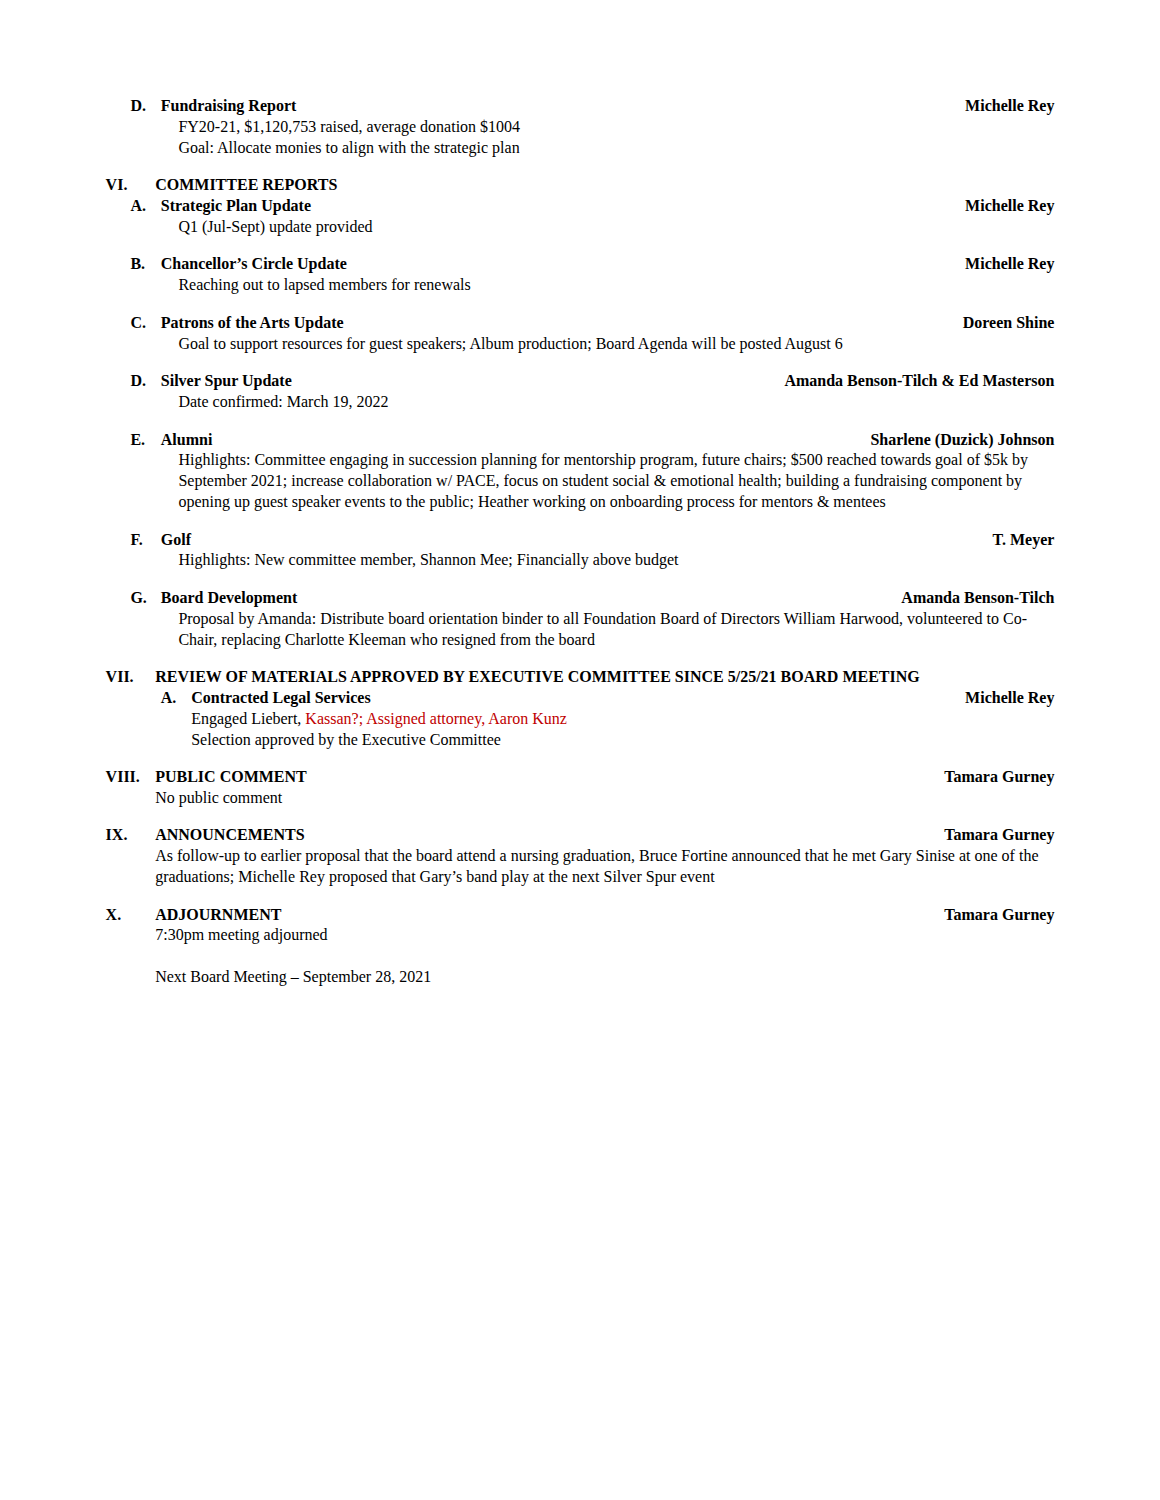D. Fundraising Report Michelle Rey
FY20-21, $1,120,753 raised, average donation $1004
Goal: Allocate monies to align with the strategic plan
VI. COMMITTEE REPORTS
A. Strategic Plan Update Michelle Rey
Q1 (Jul-Sept) update provided
B. Chancellor’s Circle Update Michelle Rey
Reaching out to lapsed members for renewals
C. Patrons of the Arts Update Doreen Shine
Goal to support resources for guest speakers; Album production; Board Agenda will be posted August 6
D. Silver Spur Update Amanda Benson-Tilch & Ed Masterson
Date confirmed: March 19, 2022
E. Alumni Sharlene (Duzick) Johnson
Highlights: Committee engaging in succession planning for mentorship program, future chairs; $500 reached towards goal of $5k by September 2021; increase collaboration w/ PACE, focus on student social & emotional health; building a fundraising component by opening up guest speaker events to the public; Heather working on onboarding process for mentors & mentees
F. Golf T. Meyer
Highlights: New committee member, Shannon Mee; Financially above budget
G. Board Development Amanda Benson-Tilch
Proposal by Amanda: Distribute board orientation binder to all Foundation Board of Directors William Harwood, volunteered to Co-Chair, replacing Charlotte Kleeman who resigned from the board
VII. REVIEW OF MATERIALS APPROVED BY EXECUTIVE COMMITTEE SINCE 5/25/21 BOARD MEETING
A. Contracted Legal Services Michelle Rey
Engaged Liebert, Kassan?; Assigned attorney, Aaron Kunz
Selection approved by the Executive Committee
VIII. PUBLIC COMMENT Tamara Gurney
No public comment
IX. ANNOUNCEMENTS Tamara Gurney
As follow-up to earlier proposal that the board attend a nursing graduation, Bruce Fortine announced that he met Gary Sinise at one of the graduations; Michelle Rey proposed that Gary’s band play at the next Silver Spur event
X. ADJOURNMENT Tamara Gurney
7:30pm meeting adjourned
Next Board Meeting – September 28, 2021